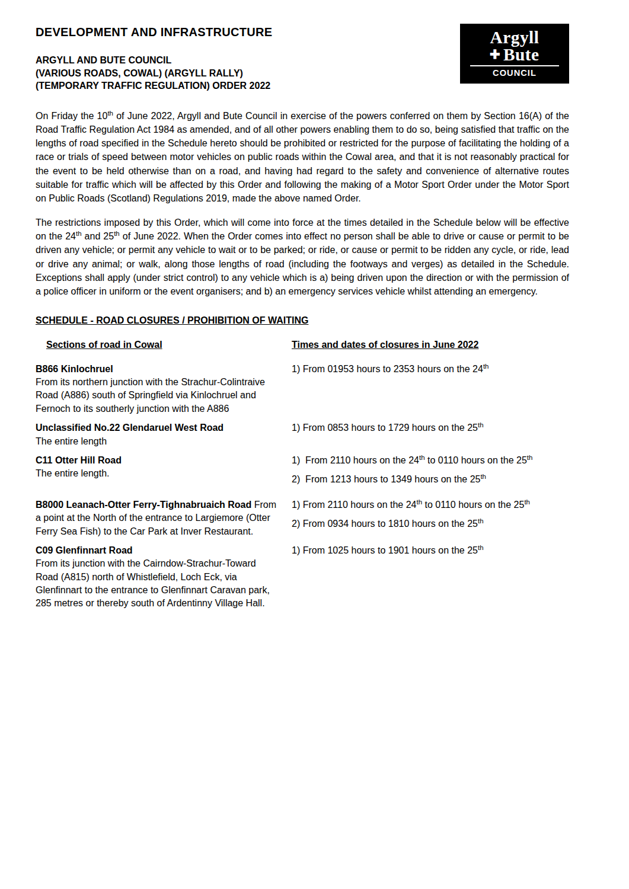DEVELOPMENT AND INFRASTRUCTURE
ARGYLL AND BUTE COUNCIL
(VARIOUS ROADS, COWAL) (ARGYLL RALLY)
(TEMPORARY TRAFFIC REGULATION) ORDER 2022
Argyll
✚Bute
COUNCIL
On Friday the 10th of June 2022, Argyll and Bute Council in exercise of the powers conferred on them by Section 16(A) of the Road Traffic Regulation Act 1984 as amended, and of all other powers enabling them to do so, being satisfied that traffic on the lengths of road specified in the Schedule hereto should be prohibited or restricted for the purpose of facilitating the holding of a race or trials of speed between motor vehicles on public roads within the Cowal area, and that it is not reasonably practical for the event to be held otherwise than on a road, and having had regard to the safety and convenience of alternative routes suitable for traffic which will be affected by this Order and following the making of a Motor Sport Order under the Motor Sport on Public Roads (Scotland) Regulations 2019, made the above named Order.
The restrictions imposed by this Order, which will come into force at the times detailed in the Schedule below will be effective on the 24th and 25th of June 2022. When the Order comes into effect no person shall be able to drive or cause or permit to be driven any vehicle; or permit any vehicle to wait or to be parked; or ride, or cause or permit to be ridden any cycle, or ride, lead or drive any animal; or walk, along those lengths of road (including the footways and verges) as detailed in the Schedule. Exceptions shall apply (under strict control) to any vehicle which is a) being driven upon the direction or with the permission of a police officer in uniform or the event organisers; and b) an emergency services vehicle whilst attending an emergency.
SCHEDULE - ROAD CLOSURES / PROHIBITION OF WAITING
| Sections of road in Cowal | Times and dates of closures in June 2022 |
| --- | --- |
| B866 Kinlochruel From its northern junction with the Strachur-Colintraive Road (A886) south of Springfield via Kinlochruel and Fernoch to its southerly junction with the A886 | 1) From 01953 hours to 2353 hours on the 24 th |
| Unclassified No.22 Glendaruel West Road The entire length | 1) From 0853 hours to 1729 hours on the 25 th |
| C11 Otter Hill Road The entire length. | 1) From 2110 hours on the 24 th to 0110 hours on the 25 th 2) From 1213 hours to 1349 hours on the 25 th |
| B8000 Leanach-Otter Ferry-Tighnabruaich Road From a point at the North of the entrance to Largiemore (Otter Ferry Sea Fish) to the Car Park at Inver Restaurant. | 1) From 2110 hours on the 24 th to 0110 hours on the 25 th 2) From 0934 hours to 1810 hours on the 25 th |
| C09 Glenfinnart Road From its junction with the Cairndow-Strachur-Toward Road (A815) north of Whistlefield, Loch Eck, via Glenfinnart to the entrance to Glenfinnart Caravan park, 285 metres or thereby south of Ardentinny Village Hall. | 1) From 1025 hours to 1901 hours on the 25 th |